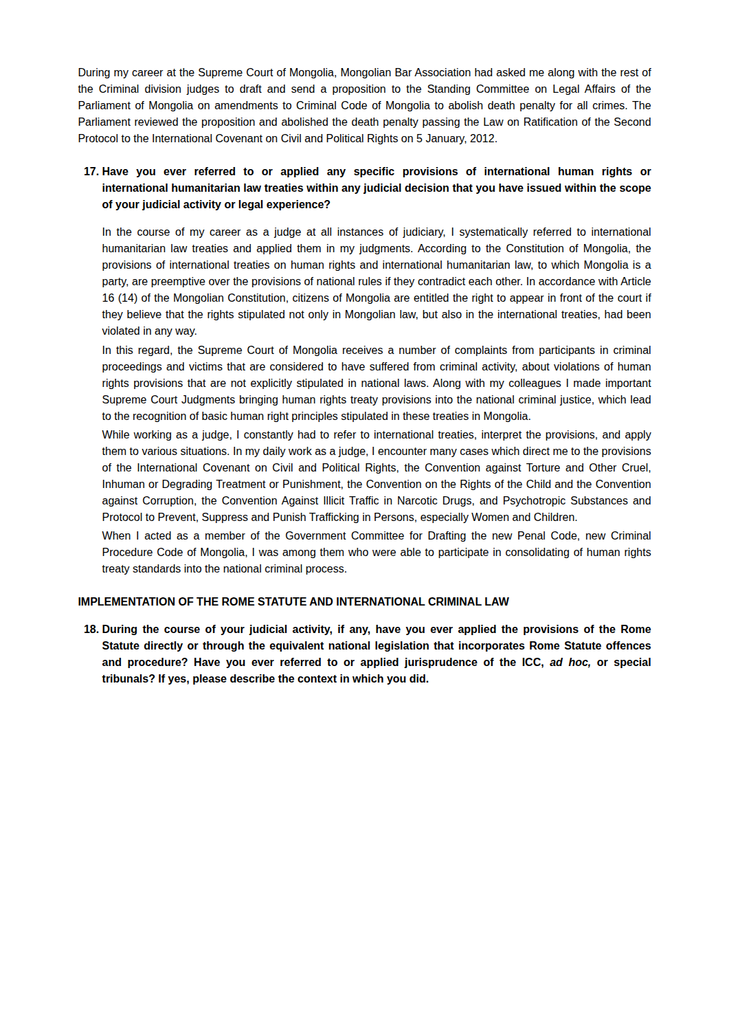During my career at the Supreme Court of Mongolia, Mongolian Bar Association had asked me along with the rest of the Criminal division judges to draft and send a proposition to the Standing Committee on Legal Affairs of the Parliament of Mongolia on amendments to Criminal Code of Mongolia to abolish death penalty for all crimes. The Parliament reviewed the proposition and abolished the death penalty passing the Law on Ratification of the Second Protocol to the International Covenant on Civil and Political Rights on 5 January, 2012.
Have you ever referred to or applied any specific provisions of international human rights or international humanitarian law treaties within any judicial decision that you have issued within the scope of your judicial activity or legal experience?
In the course of my career as a judge at all instances of judiciary, I systematically referred to international humanitarian law treaties and applied them in my judgments. According to the Constitution of Mongolia, the provisions of international treaties on human rights and international humanitarian law, to which Mongolia is a party, are preemptive over the provisions of national rules if they contradict each other. In accordance with Article 16 (14) of the Mongolian Constitution, citizens of Mongolia are entitled the right to appear in front of the court if they believe that the rights stipulated not only in Mongolian law, but also in the international treaties, had been violated in any way.
In this regard, the Supreme Court of Mongolia receives a number of complaints from participants in criminal proceedings and victims that are considered to have suffered from criminal activity, about violations of human rights provisions that are not explicitly stipulated in national laws. Along with my colleagues I made important Supreme Court Judgments bringing human rights treaty provisions into the national criminal justice, which lead to the recognition of basic human right principles stipulated in these treaties in Mongolia.
While working as a judge, I constantly had to refer to international treaties, interpret the provisions, and apply them to various situations. In my daily work as a judge, I encounter many cases which direct me to the provisions of the International Covenant on Civil and Political Rights, the Convention against Torture and Other Cruel, Inhuman or Degrading Treatment or Punishment, the Convention on the Rights of the Child and the Convention against Corruption, the Convention Against Illicit Traffic in Narcotic Drugs, and Psychotropic Substances and Protocol to Prevent, Suppress and Punish Trafficking in Persons, especially Women and Children.
When I acted as a member of the Government Committee for Drafting the new Penal Code, new Criminal Procedure Code of Mongolia, I was among them who were able to participate in consolidating of human rights treaty standards into the national criminal process.
IMPLEMENTATION OF THE ROME STATUTE AND INTERNATIONAL CRIMINAL LAW
During the course of your judicial activity, if any, have you ever applied the provisions of the Rome Statute directly or through the equivalent national legislation that incorporates Rome Statute offences and procedure? Have you ever referred to or applied jurisprudence of the ICC, ad hoc, or special tribunals? If yes, please describe the context in which you did.